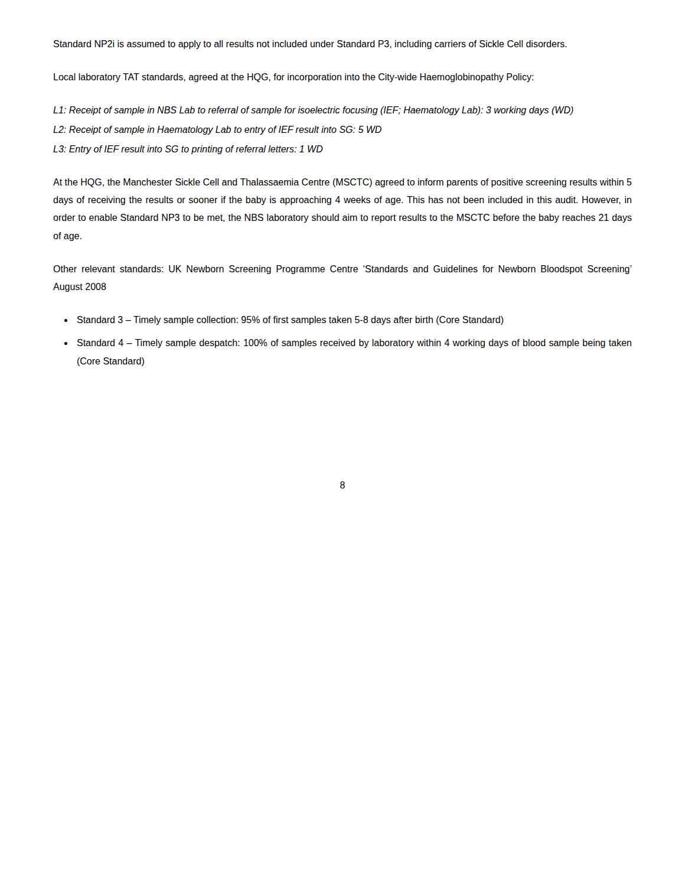Standard NP2i is assumed to apply to all results not included under Standard P3, including carriers of Sickle Cell disorders.
Local laboratory TAT standards, agreed at the HQG, for incorporation into the City-wide Haemoglobinopathy Policy:
L1: Receipt of sample in NBS Lab to referral of sample for isoelectric focusing (IEF; Haematology Lab): 3 working days (WD)
L2: Receipt of sample in Haematology Lab to entry of IEF result into SG: 5 WD
L3: Entry of IEF result into SG to printing of referral letters: 1 WD
At the HQG, the Manchester Sickle Cell and Thalassaemia Centre (MSCTC) agreed to inform parents of positive screening results within 5 days of receiving the results or sooner if the baby is approaching 4 weeks of age. This has not been included in this audit. However, in order to enable Standard NP3 to be met, the NBS laboratory should aim to report results to the MSCTC before the baby reaches 21 days of age.
Other relevant standards: UK Newborn Screening Programme Centre ‘Standards and Guidelines for Newborn Bloodspot Screening’ August 2008
Standard 3 – Timely sample collection: 95% of first samples taken 5-8 days after birth (Core Standard)
Standard 4 – Timely sample despatch: 100% of samples received by laboratory within 4 working days of blood sample being taken (Core Standard)
8